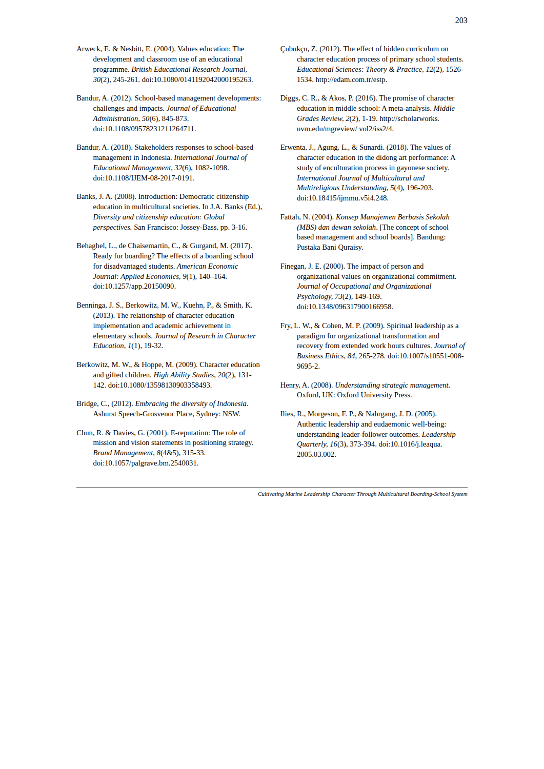203
Arweck, E. & Nesbitt, E. (2004). Values education: The development and classroom use of an educational programme. British Educational Research Journal, 30(2), 245-261. doi:10.1080/0141192042000195263.
Bandur, A. (2012). School-based management developments: challenges and impacts. Journal of Educational Administration, 50(6), 845-873. doi:10.1108/09578231211264711.
Bandur, A. (2018). Stakeholders responses to school-based management in Indonesia. International Journal of Educational Management, 32(6), 1082-1098. doi:10.1108/IJEM-08-2017-0191.
Banks, J. A. (2008). Introduction: Democratic citizenship education in multicultural societies. In J.A. Banks (Ed.), Diversity and citizenship education: Global perspectives. San Francisco: Jossey-Bass, pp. 3-16.
Behaghel, L., de Chaisemartin, C., & Gurgand, M. (2017). Ready for boarding? The effects of a boarding school for disadvantaged students. American Economic Journal: Applied Economics, 9(1), 140–164. doi:10.1257/app.20150090.
Benninga, J. S., Berkowitz, M. W., Kuehn, P., & Smith, K. (2013). The relationship of character education implementation and academic achievement in elementary schools. Journal of Research in Character Education, 1(1), 19-32.
Berkowitz, M. W., & Hoppe, M. (2009). Character education and gifted children. High Ability Studies, 20(2), 131-142. doi:10.1080/13598130903358493.
Bridge, C., (2012). Embracing the diversity of Indonesia. Ashurst Speech-Grosvenor Place, Sydney: NSW.
Chun, R. & Davies, G. (2001). E-reputation: The role of mission and vision statements in positioning strategy. Brand Management, 8(4&5), 315-33. doi:10.1057/palgrave.bm.2540031.
Çubukçu, Z. (2012). The effect of hidden curriculum on character education process of primary school students. Educational Sciences: Theory & Practice, 12(2), 1526-1534. http://edam.com.tr/estp.
Diggs, C. R., & Akos, P. (2016). The promise of character education in middle school: A meta-analysis. Middle Grades Review, 2(2), 1-19. http://scholarworks. uvm.edu/mgreview/ vol2/iss2/4.
Erwenta, J., Agung, L., & Sunardi. (2018). The values of character education in the didong art performance: A study of enculturation process in gayonese society. International Journal of Multicultural and Multireligious Understanding, 5(4), 196-203. doi:10.18415/ijmmu.v5i4.248.
Fattah, N. (2004). Konsep Manajemen Berbasis Sekolah (MBS) dan dewan sekolah. [The concept of school based management and school boards]. Bandung: Pustaka Bani Quraisy.
Finegan, J. E. (2000). The impact of person and organizational values on organizational commitment. Journal of Occupational and Organizational Psychology, 73(2), 149-169. doi:10.1348/096317900166958.
Fry, L. W., & Cohen, M. P. (2009). Spiritual leadership as a paradigm for organizational transformation and recovery from extended work hours cultures. Journal of Business Ethics, 84, 265-278. doi:10.1007/s10551-008-9695-2.
Henry, A. (2008). Understanding strategic management. Oxford, UK: Oxford University Press.
Ilies, R., Morgeson, F. P., & Nahrgang, J. D. (2005). Authentic leadership and eudaemonic well-being: understanding leader-follower outcomes. Leadership Quarterly, 16(3), 373-394. doi:10.1016/j.leaqua. 2005.03.002.
Cultivating Marine Leadership Character Through Multicultural Boarding-School System